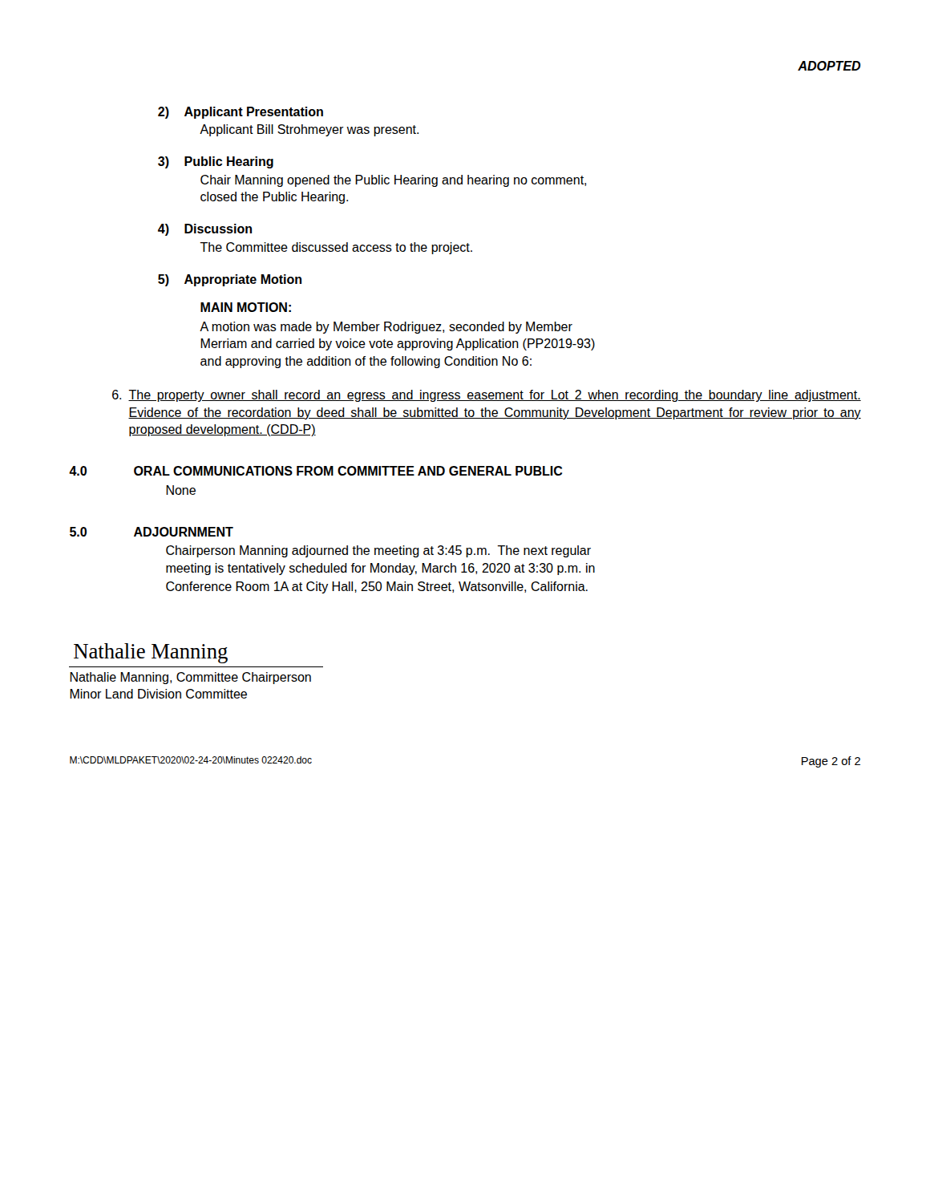ADOPTED
2) Applicant Presentation
Applicant Bill Strohmeyer was present.
3) Public Hearing
Chair Manning opened the Public Hearing and hearing no comment,
closed the Public Hearing.
4) Discussion
The Committee discussed access to the project.
5) Appropriate Motion
MAIN MOTION:
A motion was made by Member Rodriguez, seconded by Member
Merriam and carried by voice vote approving Application (PP2019-93)
and approving the addition of the following Condition No 6:
6. The property owner shall record an egress and ingress easement for Lot 2 when recording the boundary line adjustment. Evidence of the recordation by deed shall be submitted to the Community Development Department for review prior to any proposed development. (CDD-P)
4.0 ORAL COMMUNICATIONS FROM COMMITTEE AND GENERAL PUBLIC
None
5.0 ADJOURNMENT
Chairperson Manning adjourned the meeting at 3:45 p.m. The next regular
meeting is tentatively scheduled for Monday, March 16, 2020 at 3:30 p.m. in
Conference Room 1A at City Hall, 250 Main Street, Watsonville, California.
Nathalie Manning
Nathalie Manning, Committee Chairperson
Minor Land Division Committee
M:\CDD\MLDPAKET\2020\02-24-20\Minutes 022420.doc Page 2 of 2